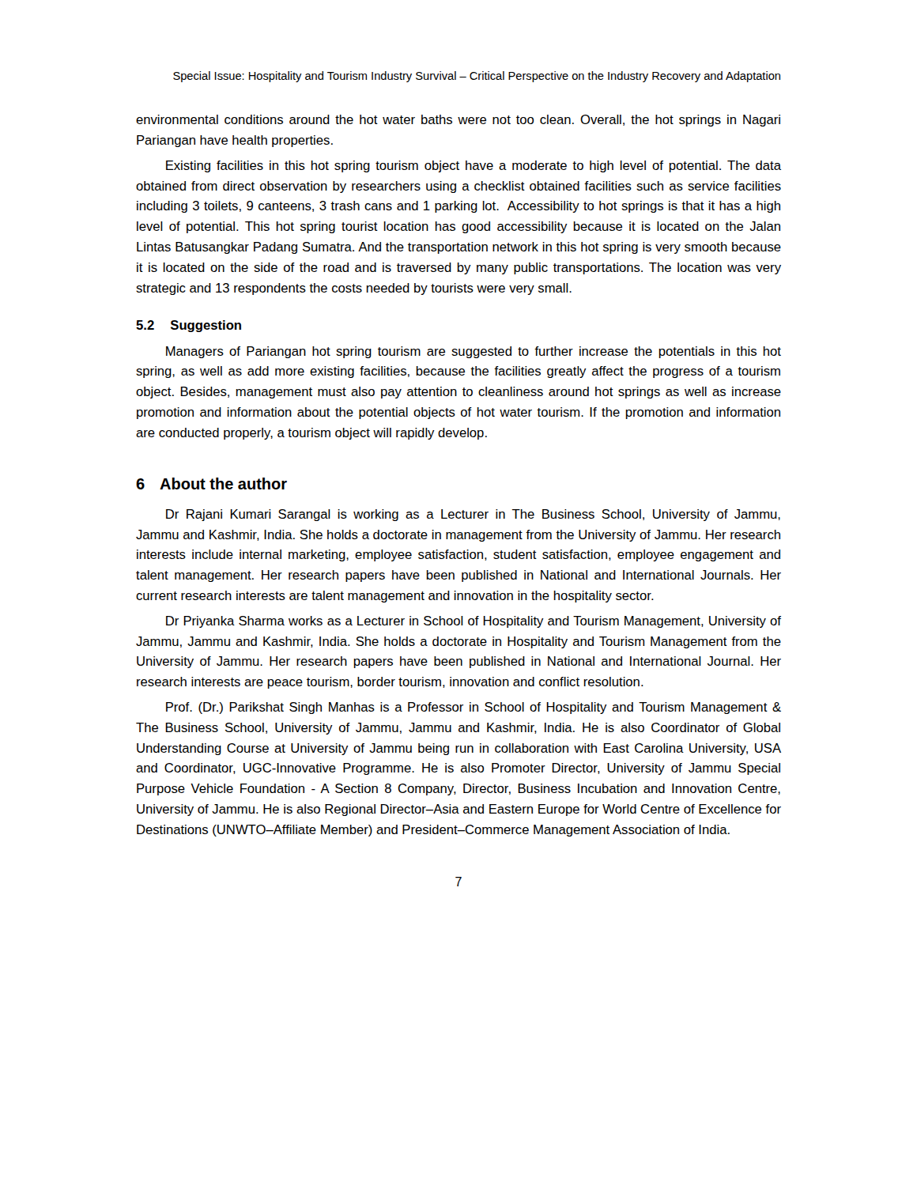Special Issue: Hospitality and Tourism Industry Survival – Critical Perspective on the Industry Recovery and Adaptation
environmental conditions around the hot water baths were not too clean. Overall, the hot springs in Nagari Pariangan have health properties.
Existing facilities in this hot spring tourism object have a moderate to high level of potential. The data obtained from direct observation by researchers using a checklist obtained facilities such as service facilities including 3 toilets, 9 canteens, 3 trash cans and 1 parking lot. Accessibility to hot springs is that it has a high level of potential. This hot spring tourist location has good accessibility because it is located on the Jalan Lintas Batusangkar Padang Sumatra. And the transportation network in this hot spring is very smooth because it is located on the side of the road and is traversed by many public transportations. The location was very strategic and 13 respondents the costs needed by tourists were very small.
5.2 Suggestion
Managers of Pariangan hot spring tourism are suggested to further increase the potentials in this hot spring, as well as add more existing facilities, because the facilities greatly affect the progress of a tourism object. Besides, management must also pay attention to cleanliness around hot springs as well as increase promotion and information about the potential objects of hot water tourism. If the promotion and information are conducted properly, a tourism object will rapidly develop.
6 About the author
Dr Rajani Kumari Sarangal is working as a Lecturer in The Business School, University of Jammu, Jammu and Kashmir, India. She holds a doctorate in management from the University of Jammu. Her research interests include internal marketing, employee satisfaction, student satisfaction, employee engagement and talent management. Her research papers have been published in National and International Journals. Her current research interests are talent management and innovation in the hospitality sector.
Dr Priyanka Sharma works as a Lecturer in School of Hospitality and Tourism Management, University of Jammu, Jammu and Kashmir, India. She holds a doctorate in Hospitality and Tourism Management from the University of Jammu. Her research papers have been published in National and International Journal. Her research interests are peace tourism, border tourism, innovation and conflict resolution.
Prof. (Dr.) Parikshat Singh Manhas is a Professor in School of Hospitality and Tourism Management & The Business School, University of Jammu, Jammu and Kashmir, India. He is also Coordinator of Global Understanding Course at University of Jammu being run in collaboration with East Carolina University, USA and Coordinator, UGC-Innovative Programme. He is also Promoter Director, University of Jammu Special Purpose Vehicle Foundation - A Section 8 Company, Director, Business Incubation and Innovation Centre, University of Jammu. He is also Regional Director–Asia and Eastern Europe for World Centre of Excellence for Destinations (UNWTO–Affiliate Member) and President–Commerce Management Association of India.
7